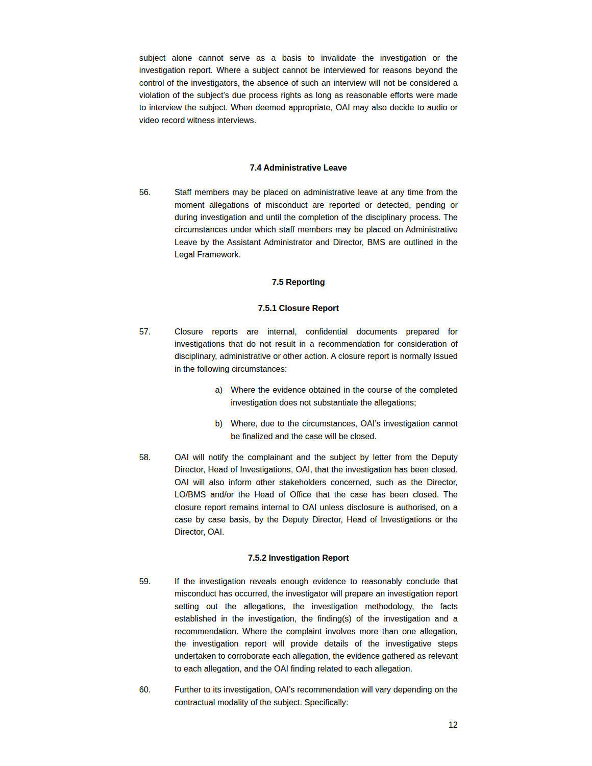subject alone cannot serve as a basis to invalidate the investigation or the investigation report. Where a subject cannot be interviewed for reasons beyond the control of the investigators, the absence of such an interview will not be considered a violation of the subject’s due process rights as long as reasonable efforts were made to interview the subject. When deemed appropriate, OAI may also decide to audio or video record witness interviews.
7.4 Administrative Leave
56.
Staff members may be placed on administrative leave at any time from the moment allegations of misconduct are reported or detected, pending or during investigation and until the completion of the disciplinary process. The circumstances under which staff members may be placed on Administrative Leave by the Assistant Administrator and Director, BMS are outlined in the Legal Framework.
7.5 Reporting
7.5.1 Closure Report
57.
Closure reports are internal, confidential documents prepared for investigations that do not result in a recommendation for consideration of disciplinary, administrative or other action. A closure report is normally issued in the following circumstances:
a) Where the evidence obtained in the course of the completed investigation does not substantiate the allegations;
b) Where, due to the circumstances, OAI’s investigation cannot be finalized and the case will be closed.
58.
OAI will notify the complainant and the subject by letter from the Deputy Director, Head of Investigations, OAI, that the investigation has been closed. OAI will also inform other stakeholders concerned, such as the Director, LO/BMS and/or the Head of Office that the case has been closed. The closure report remains internal to OAI unless disclosure is authorised, on a case by case basis, by the Deputy Director, Head of Investigations or the Director, OAI.
7.5.2 Investigation Report
59.
If the investigation reveals enough evidence to reasonably conclude that misconduct has occurred, the investigator will prepare an investigation report setting out the allegations, the investigation methodology, the facts established in the investigation, the finding(s) of the investigation and a recommendation. Where the complaint involves more than one allegation, the investigation report will provide details of the investigative steps undertaken to corroborate each allegation, the evidence gathered as relevant to each allegation, and the OAI finding related to each allegation.
60.
Further to its investigation, OAI’s recommendation will vary depending on the contractual modality of the subject. Specifically:
12